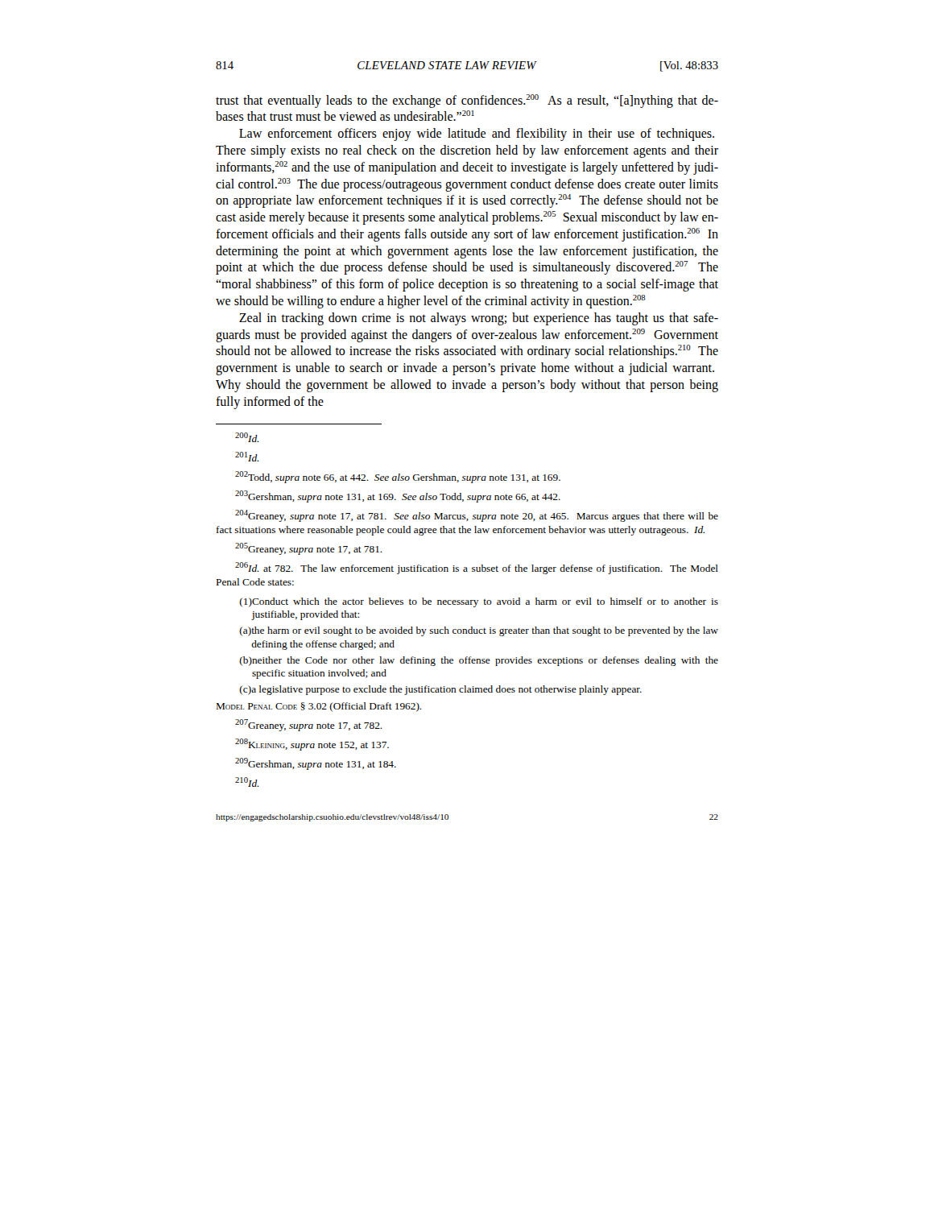814 CLEVELAND STATE LAW REVIEW [Vol. 48:833
trust that eventually leads to the exchange of confidences.200 As a result, “[a]nything that debases that trust must be viewed as undesirable.”201
Law enforcement officers enjoy wide latitude and flexibility in their use of techniques. There simply exists no real check on the discretion held by law enforcement agents and their informants,202 and the use of manipulation and deceit to investigate is largely unfettered by judicial control.203 The due process/outrageous government conduct defense does create outer limits on appropriate law enforcement techniques if it is used correctly.204 The defense should not be cast aside merely because it presents some analytical problems.205 Sexual misconduct by law enforcement officials and their agents falls outside any sort of law enforcement justification.206 In determining the point at which government agents lose the law enforcement justification, the point at which the due process defense should be used is simultaneously discovered.207 The “moral shabbiness” of this form of police deception is so threatening to a social self-image that we should be willing to endure a higher level of the criminal activity in question.208
Zeal in tracking down crime is not always wrong; but experience has taught us that safeguards must be provided against the dangers of over-zealous law enforcement.209 Government should not be allowed to increase the risks associated with ordinary social relationships.210 The government is unable to search or invade a person’s private home without a judicial warrant. Why should the government be allowed to invade a person’s body without that person being fully informed of the
200Id.
201Id.
202Todd, supra note 66, at 442. See also Gershman, supra note 131, at 169.
203Gershman, supra note 131, at 169. See also Todd, supra note 66, at 442.
204Greaney, supra note 17, at 781. See also Marcus, supra note 20, at 465. Marcus argues that there will be fact situations where reasonable people could agree that the law enforcement behavior was utterly outrageous. Id.
205Greaney, supra note 17, at 781.
206Id. at 782. The law enforcement justification is a subset of the larger defense of justification. The Model Penal Code states:
(1) Conduct which the actor believes to be necessary to avoid a harm or evil to himself or to another is justifiable, provided that:
(a) the harm or evil sought to be avoided by such conduct is greater than that sought to be prevented by the law defining the offense charged; and
(b) neither the Code nor other law defining the offense provides exceptions or defenses dealing with the specific situation involved; and
(c) a legislative purpose to exclude the justification claimed does not otherwise plainly appear.
Model Penal Code § 3.02 (Official Draft 1962).
207Greaney, supra note 17, at 782.
208Kleining, supra note 152, at 137.
209Gershman, supra note 131, at 184.
210Id.
https://engagedscholarship.csuohio.edu/clevstlrev/vol48/iss4/10 22